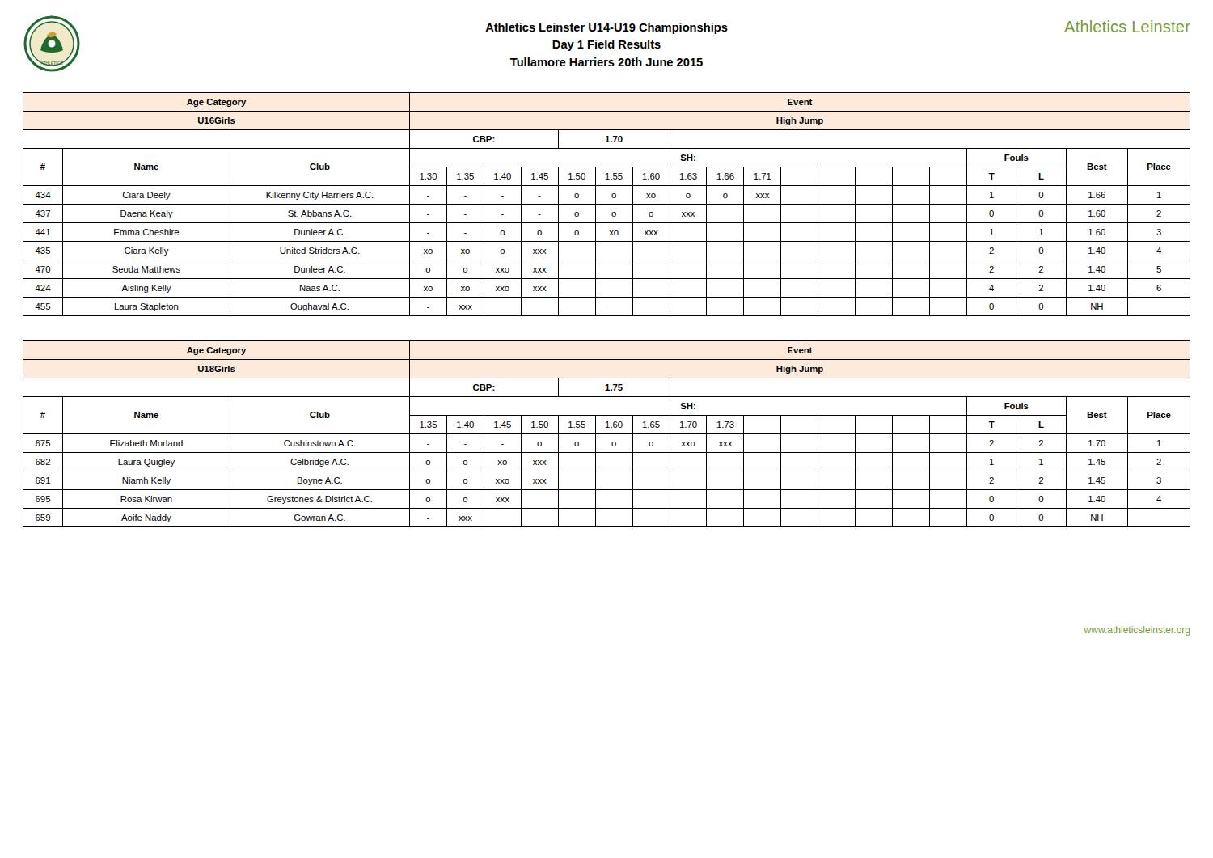ATHLETICS
Athletics Leinster
Athletics Leinster U14-U19 Championships
Day 1 Field Results
Tullamore Harriers 20th June 2015
| Age Category | Event |
| U16Girls | High Jump |
| | CBP: | 1.70 | |
| # | Name | Club | SH: | Fouls | Best | Place |
| 1.30 | 1.35 | 1.40 | 1.45 | 1.50 | 1.55 | 1.60 | 1.63 | 1.66 | 1.71 | | | | | | T | L |
| 434 | Ciara Deely | Kilkenny City Harriers A.C. | - | - | - | - | o | o | xo | o | o | xxx | | | | | | 1 | 0 | 1.66 | 1 |
| 437 | Daena Kealy | St. Abbans A.C. | - | - | - | - | o | o | o | xxx | | | | | | | | 0 | 0 | 1.60 | 2 |
| 441 | Emma Cheshire | Dunleer A.C. | - | - | o | o | o | xo | xxx | | | | | | | | | 1 | 1 | 1.60 | 3 |
| 435 | Ciara Kelly | United Striders A.C. | xo | xo | o | xxx | | | | | | | | | | | | 2 | 0 | 1.40 | 4 |
| 470 | Seoda Matthews | Dunleer A.C. | o | o | xxo | xxx | | | | | | | | | | | | 2 | 2 | 1.40 | 5 |
| 424 | Aisling Kelly | Naas A.C. | xo | xo | xxo | xxx | | | | | | | | | | | | 4 | 2 | 1.40 | 6 |
| 455 | Laura Stapleton | Oughaval A.C. | - | xxx | | | | | | | | | | | | | | 0 | 0 | NH | |
| Age Category | Event |
| U18Girls | High Jump |
| | CBP: | 1.75 | |
| # | Name | Club | SH: | Fouls | Best | Place |
| 1.35 | 1.40 | 1.45 | 1.50 | 1.55 | 1.60 | 1.65 | 1.70 | 1.73 | | | | | | | T | L |
| 675 | Elizabeth Morland | Cushinstown A.C. | - | - | - | o | o | o | o | xxo | xxx | | | | | | | 2 | 2 | 1.70 | 1 |
| 682 | Laura Quigley | Celbridge A.C. | o | o | xo | xxx | | | | | | | | | | | | 1 | 1 | 1.45 | 2 |
| 691 | Niamh Kelly | Boyne A.C. | o | o | xxo | xxx | | | | | | | | | | | | 2 | 2 | 1.45 | 3 |
| 695 | Rosa Kirwan | Greystones & District A.C. | o | o | xxx | | | | | | | | | | | | | 0 | 0 | 1.40 | 4 |
| 659 | Aoife Naddy | Gowran A.C. | - | xxx | | | | | | | | | | | | | | 0 | 0 | NH | |
www.athleticsleinster.org